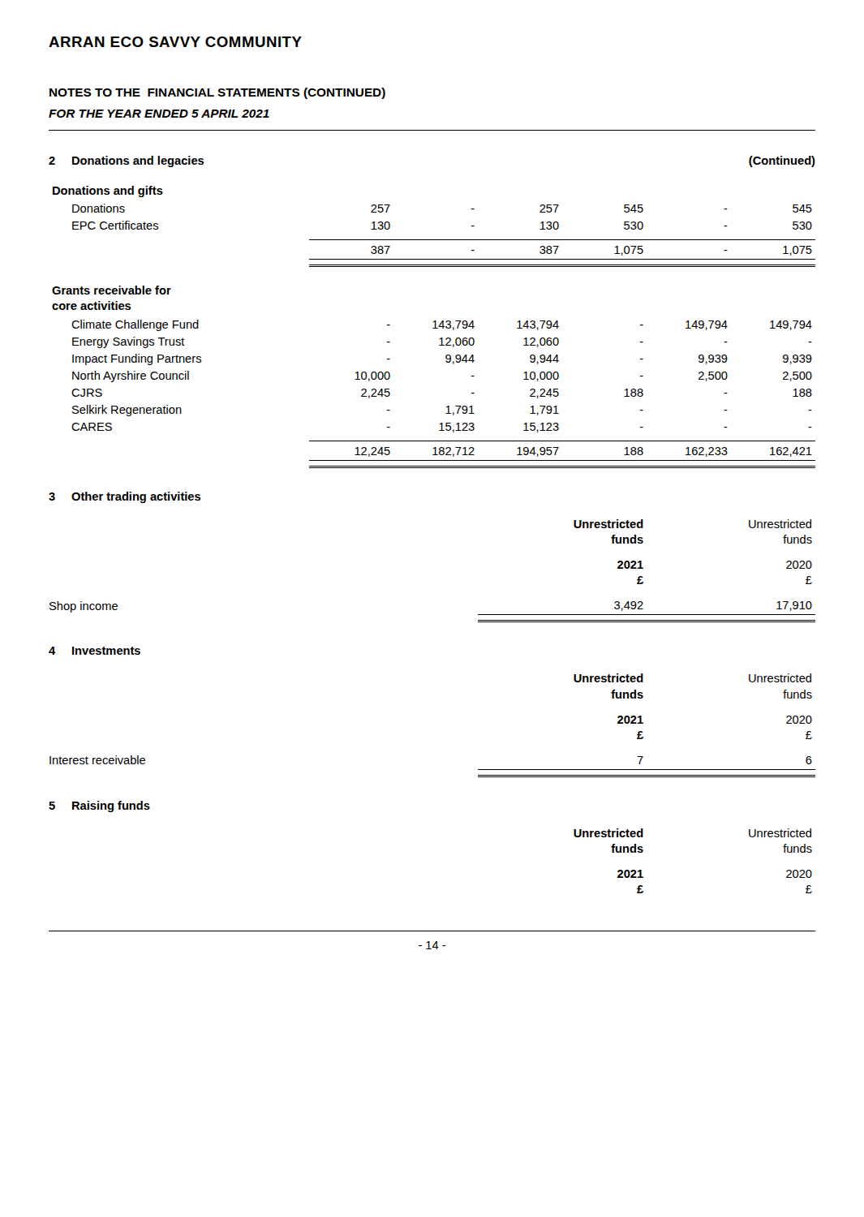ARRAN ECO SAVVY COMMUNITY
NOTES TO THE FINANCIAL STATEMENTS (CONTINUED)
FOR THE YEAR ENDED 5 APRIL 2021
2 Donations and legacies (Continued)
| Donations and gifts |
| Donations | 257 | - | 257 | 545 | - | 545 |
| EPC Certificates | 130 | - | 130 | 530 | - | 530 |
| | 387 | - | 387 | 1,075 | - | 1,075 |
| Grants receivable for core activities |
| Climate Challenge Fund | - | 143,794 | 143,794 | - | 149,794 | 149,794 |
| Energy Savings Trust | - | 12,060 | 12,060 | - | - | - |
| Impact Funding Partners | - | 9,944 | 9,944 | - | 9,939 | 9,939 |
| North Ayrshire Council | 10,000 | - | 10,000 | - | 2,500 | 2,500 |
| CJRS | 2,245 | - | 2,245 | 188 | - | 188 |
| Selkirk Regeneration | - | 1,791 | 1,791 | - | - | - |
| CARES | - | 15,123 | 15,123 | - | - | - |
| | 12,245 | 182,712 | 194,957 | 188 | 162,233 | 162,421 |
3 Other trading activities
| | Unrestricted funds | Unrestricted funds |
| | 2021 £ | 2020 £ |
| Shop income | 3,492 | 17,910 |
4 Investments
| | Unrestricted funds | Unrestricted funds |
| | 2021 £ | 2020 £ |
| Interest receivable | 7 | 6 |
5 Raising funds
| | Unrestricted funds | Unrestricted funds |
| | 2021 £ | 2020 £ |
- 14 -